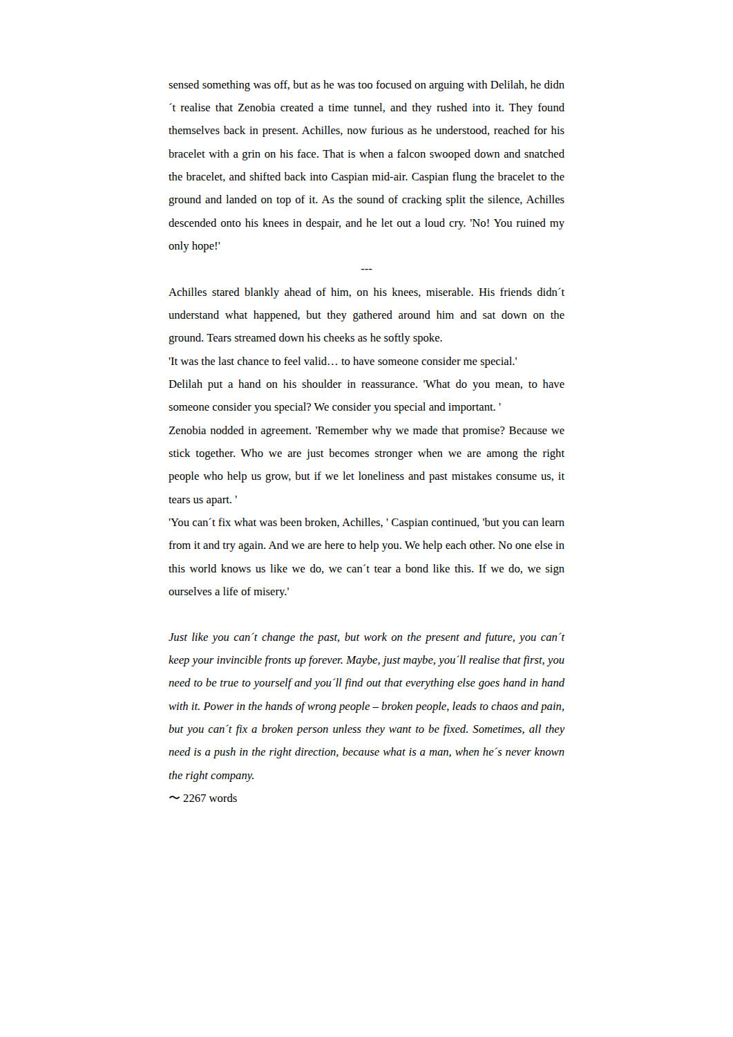sensed something was off, but as he was too focused on arguing with Delilah, he didn´t realise that Zenobia created a time tunnel, and they rushed into it. They found themselves back in present. Achilles, now furious as he understood, reached for his bracelet with a grin on his face. That is when a falcon swooped down and snatched the bracelet, and shifted back into Caspian mid-air. Caspian flung the bracelet to the ground and landed on top of it. As the sound of cracking split the silence, Achilles descended onto his knees in despair, and he let out a loud cry. 'No! You ruined my only hope!'
---
Achilles stared blankly ahead of him, on his knees, miserable. His friends didn´t understand what happened, but they gathered around him and sat down on the ground. Tears streamed down his cheeks as he softly spoke.
'It was the last chance to feel valid… to have someone consider me special.'
Delilah put a hand on his shoulder in reassurance. 'What do you mean, to have someone consider you special? We consider you special and important. '
Zenobia nodded in agreement. 'Remember why we made that promise? Because we stick together. Who we are just becomes stronger when we are among the right people who help us grow, but if we let loneliness and past mistakes consume us, it tears us apart. '
'You can´t fix what was been broken, Achilles, ' Caspian continued, 'but you can learn from it and try again. And we are here to help you. We help each other. No one else in this world knows us like we do, we can´t tear a bond like this. If we do, we sign ourselves a life of misery.'
Just like you can´t change the past, but work on the present and future, you can´t keep your invincible fronts up forever. Maybe, just maybe, you´ll realise that first, you need to be true to yourself and you´ll find out that everything else goes hand in hand with it. Power in the hands of wrong people – broken people, leads to chaos and pain, but you can´t fix a broken person unless they want to be fixed. Sometimes, all they need is a push in the right direction, because what is a man, when he´s never known the right company.
〜 2267 words